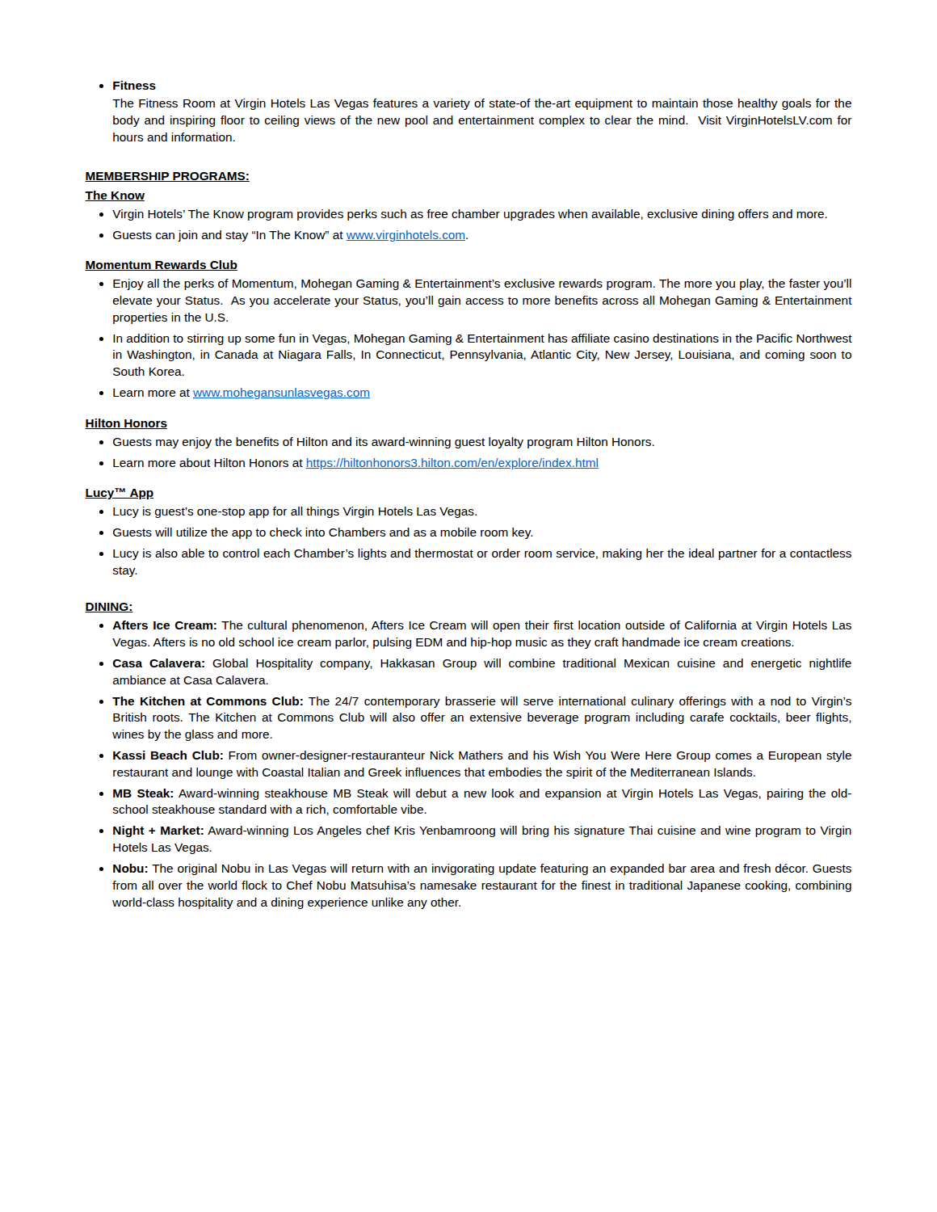Fitness The Fitness Room at Virgin Hotels Las Vegas features a variety of state-of the-art equipment to maintain those healthy goals for the body and inspiring floor to ceiling views of the new pool and entertainment complex to clear the mind. Visit VirginHotelsLV.com for hours and information.
MEMBERSHIP PROGRAMS:
The Know
Virgin Hotels’ The Know program provides perks such as free chamber upgrades when available, exclusive dining offers and more.
Guests can join and stay “In The Know” at www.virginhotels.com.
Momentum Rewards Club
Enjoy all the perks of Momentum, Mohegan Gaming & Entertainment’s exclusive rewards program. The more you play, the faster you’ll elevate your Status. As you accelerate your Status, you’ll gain access to more benefits across all Mohegan Gaming & Entertainment properties in the U.S.
In addition to stirring up some fun in Vegas, Mohegan Gaming & Entertainment has affiliate casino destinations in the Pacific Northwest in Washington, in Canada at Niagara Falls, In Connecticut, Pennsylvania, Atlantic City, New Jersey, Louisiana, and coming soon to South Korea.
Learn more at www.mohegansunlasvegas.com
Hilton Honors
Guests may enjoy the benefits of Hilton and its award-winning guest loyalty program Hilton Honors.
Learn more about Hilton Honors at https://hiltonhonors3.hilton.com/en/explore/index.html
Lucy™ App
Lucy is guest’s one-stop app for all things Virgin Hotels Las Vegas.
Guests will utilize the app to check into Chambers and as a mobile room key.
Lucy is also able to control each Chamber’s lights and thermostat or order room service, making her the ideal partner for a contactless stay.
DINING:
Afters Ice Cream: The cultural phenomenon, Afters Ice Cream will open their first location outside of California at Virgin Hotels Las Vegas. Afters is no old school ice cream parlor, pulsing EDM and hip-hop music as they craft handmade ice cream creations.
Casa Calavera: Global Hospitality company, Hakkasan Group will combine traditional Mexican cuisine and energetic nightlife ambiance at Casa Calavera.
The Kitchen at Commons Club: The 24/7 contemporary brasserie will serve international culinary offerings with a nod to Virgin’s British roots. The Kitchen at Commons Club will also offer an extensive beverage program including carafe cocktails, beer flights, wines by the glass and more.
Kassi Beach Club: From owner-designer-restauranteur Nick Mathers and his Wish You Were Here Group comes a European style restaurant and lounge with Coastal Italian and Greek influences that embodies the spirit of the Mediterranean Islands.
MB Steak: Award-winning steakhouse MB Steak will debut a new look and expansion at Virgin Hotels Las Vegas, pairing the old-school steakhouse standard with a rich, comfortable vibe.
Night + Market: Award-winning Los Angeles chef Kris Yenbamroong will bring his signature Thai cuisine and wine program to Virgin Hotels Las Vegas.
Nobu: The original Nobu in Las Vegas will return with an invigorating update featuring an expanded bar area and fresh décor. Guests from all over the world flock to Chef Nobu Matsuhisa’s namesake restaurant for the finest in traditional Japanese cooking, combining world-class hospitality and a dining experience unlike any other.